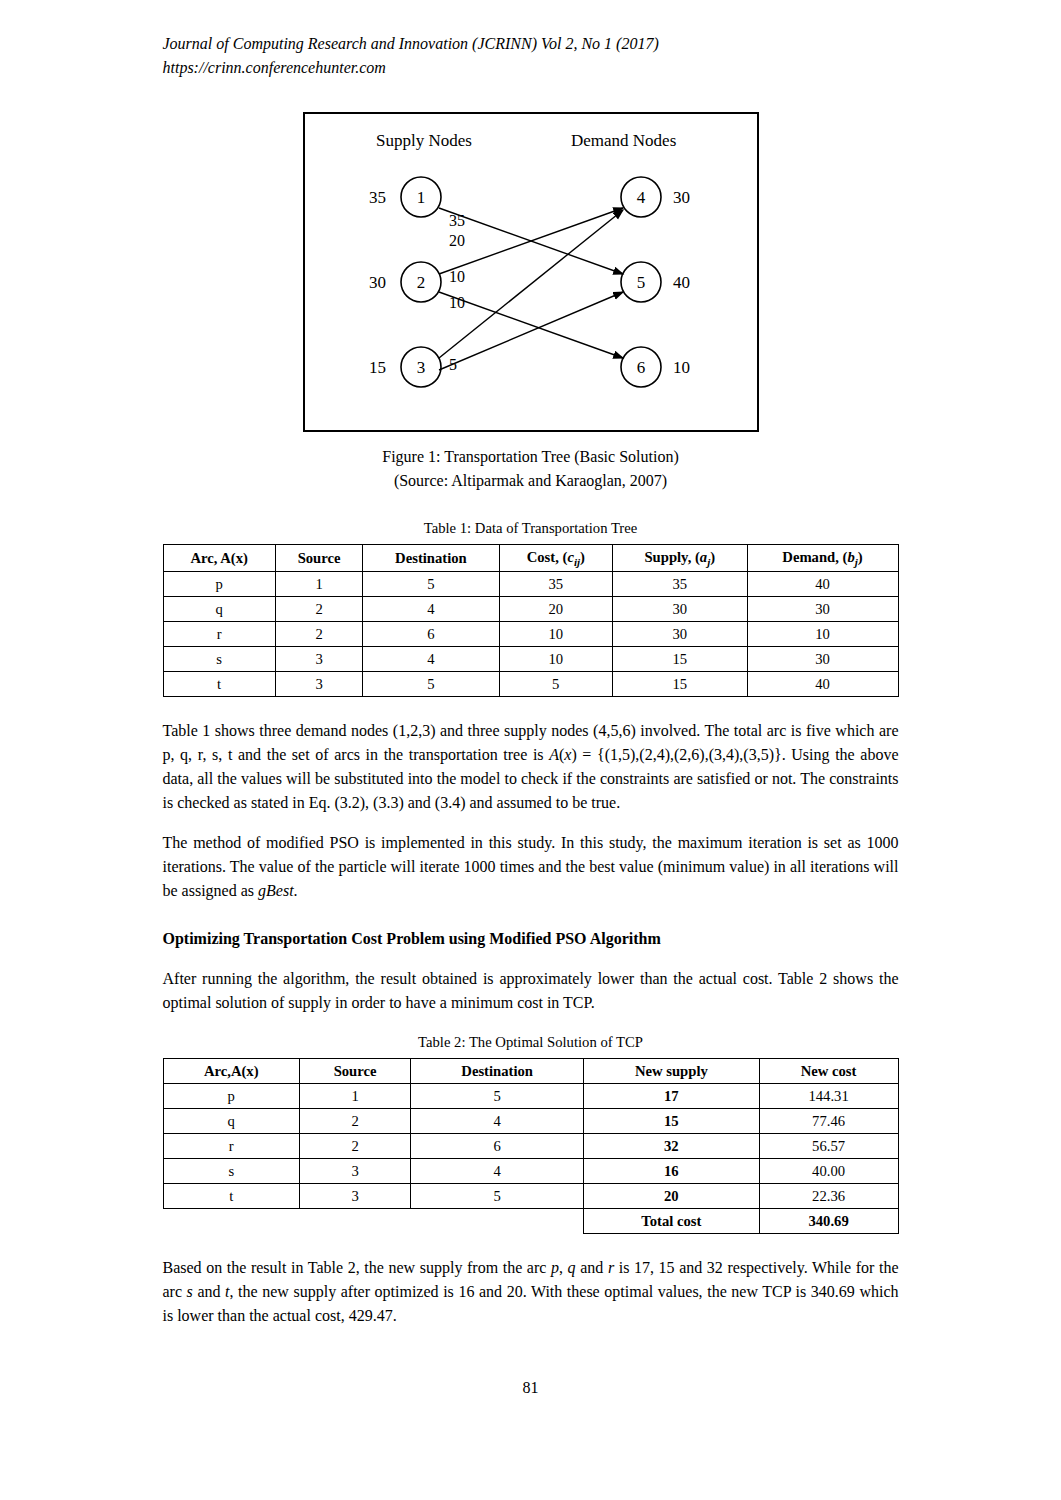Journal of Computing Research and Innovation (JCRINN) Vol 2, No 1 (2017)
https://crinn.conferencehunter.com
Supply Nodes Demand Nodes 1 2 3 4 5 6 35 30 15 30 40 10 35 20 10 10 5
Figure 1: Transportation Tree (Basic Solution)
(Source: Altiparmak and Karaoglan, 2007)
Table 1: Data of Transportation Tree
| Arc, A(x) | Source | Destination | Cost, ( c ij ) | Supply, ( a j ) | Demand, ( b j ) |
| --- | --- | --- | --- | --- | --- |
| p | 1 | 5 | 35 | 35 | 40 |
| q | 2 | 4 | 20 | 30 | 30 |
| r | 2 | 6 | 10 | 30 | 10 |
| s | 3 | 4 | 10 | 15 | 30 |
| t | 3 | 5 | 5 | 15 | 40 |
Table 1 shows three demand nodes (1,2,3) and three supply nodes (4,5,6) involved. The total arc is five which are p, q, r, s, t and the set of arcs in the transportation tree is A(x) = {(1,5),(2,4),(2,6),(3,4),(3,5)}. Using the above data, all the values will be substituted into the model to check if the constraints are satisfied or not. The constraints is checked as stated in Eq. (3.2), (3.3) and (3.4) and assumed to be true.
The method of modified PSO is implemented in this study. In this study, the maximum iteration is set as 1000 iterations. The value of the particle will iterate 1000 times and the best value (minimum value) in all iterations will be assigned as gBest.
Optimizing Transportation Cost Problem using Modified PSO Algorithm
After running the algorithm, the result obtained is approximately lower than the actual cost. Table 2 shows the optimal solution of supply in order to have a minimum cost in TCP.
Table 2: The Optimal Solution of TCP
| Arc,A(x) | Source | Destination | New supply | New cost |
| --- | --- | --- | --- | --- |
| p | 1 | 5 | 17 | 144.31 |
| q | 2 | 4 | 15 | 77.46 |
| r | 2 | 6 | 32 | 56.57 |
| s | 3 | 4 | 16 | 40.00 |
| t | 3 | 5 | 20 | 22.36 |
| | | | Total cost | 340.69 |
Based on the result in Table 2, the new supply from the arc p, q and r is 17, 15 and 32 respectively. While for the arc s and t, the new supply after optimized is 16 and 20. With these optimal values, the new TCP is 340.69 which is lower than the actual cost, 429.47.
81